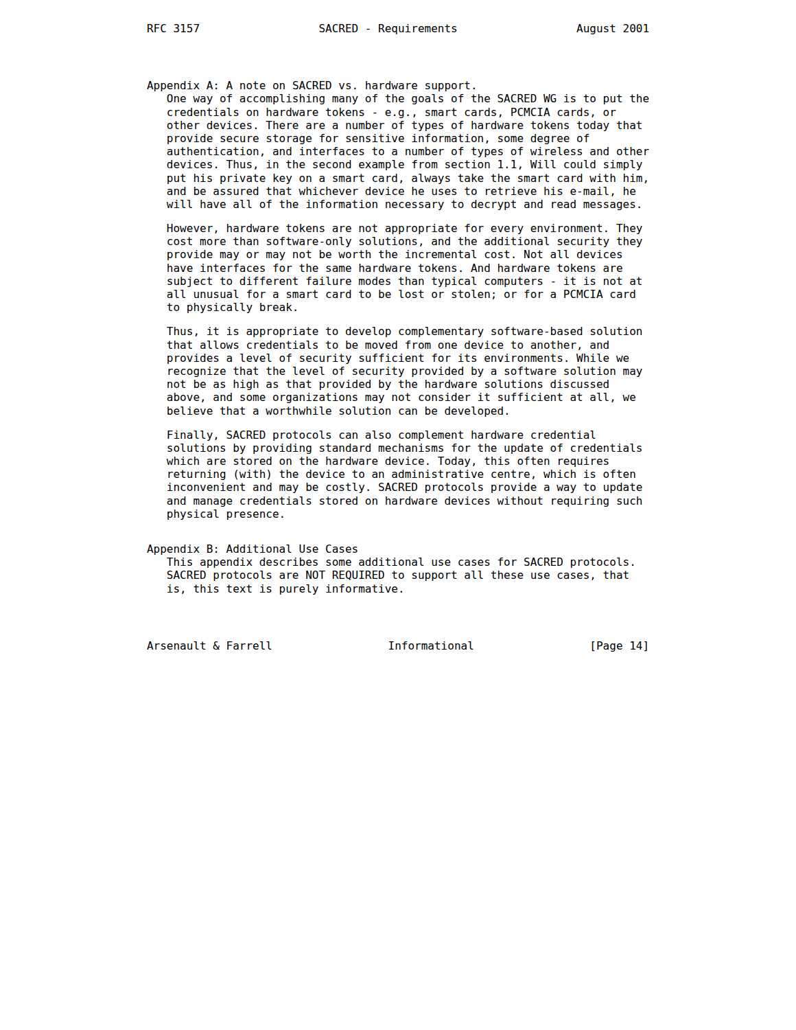RFC 3157 SACRED - Requirements August 2001
Appendix A: A note on SACRED vs. hardware support.
One way of accomplishing many of the goals of the SACRED WG is to put the credentials on hardware tokens - e.g., smart cards, PCMCIA cards, or other devices. There are a number of types of hardware tokens today that provide secure storage for sensitive information, some degree of authentication, and interfaces to a number of types of wireless and other devices. Thus, in the second example from section 1.1, Will could simply put his private key on a smart card, always take the smart card with him, and be assured that whichever device he uses to retrieve his e-mail, he will have all of the information necessary to decrypt and read messages.
However, hardware tokens are not appropriate for every environment. They cost more than software-only solutions, and the additional security they provide may or may not be worth the incremental cost. Not all devices have interfaces for the same hardware tokens. And hardware tokens are subject to different failure modes than typical computers - it is not at all unusual for a smart card to be lost or stolen; or for a PCMCIA card to physically break.
Thus, it is appropriate to develop complementary software-based solution that allows credentials to be moved from one device to another, and provides a level of security sufficient for its environments. While we recognize that the level of security provided by a software solution may not be as high as that provided by the hardware solutions discussed above, and some organizations may not consider it sufficient at all, we believe that a worthwhile solution can be developed.
Finally, SACRED protocols can also complement hardware credential solutions by providing standard mechanisms for the update of credentials which are stored on the hardware device. Today, this often requires returning (with) the device to an administrative centre, which is often inconvenient and may be costly. SACRED protocols provide a way to update and manage credentials stored on hardware devices without requiring such physical presence.
Appendix B: Additional Use Cases
This appendix describes some additional use cases for SACRED protocols. SACRED protocols are NOT REQUIRED to support all these use cases, that is, this text is purely informative.
Arsenault & Farrell Informational [Page 14]